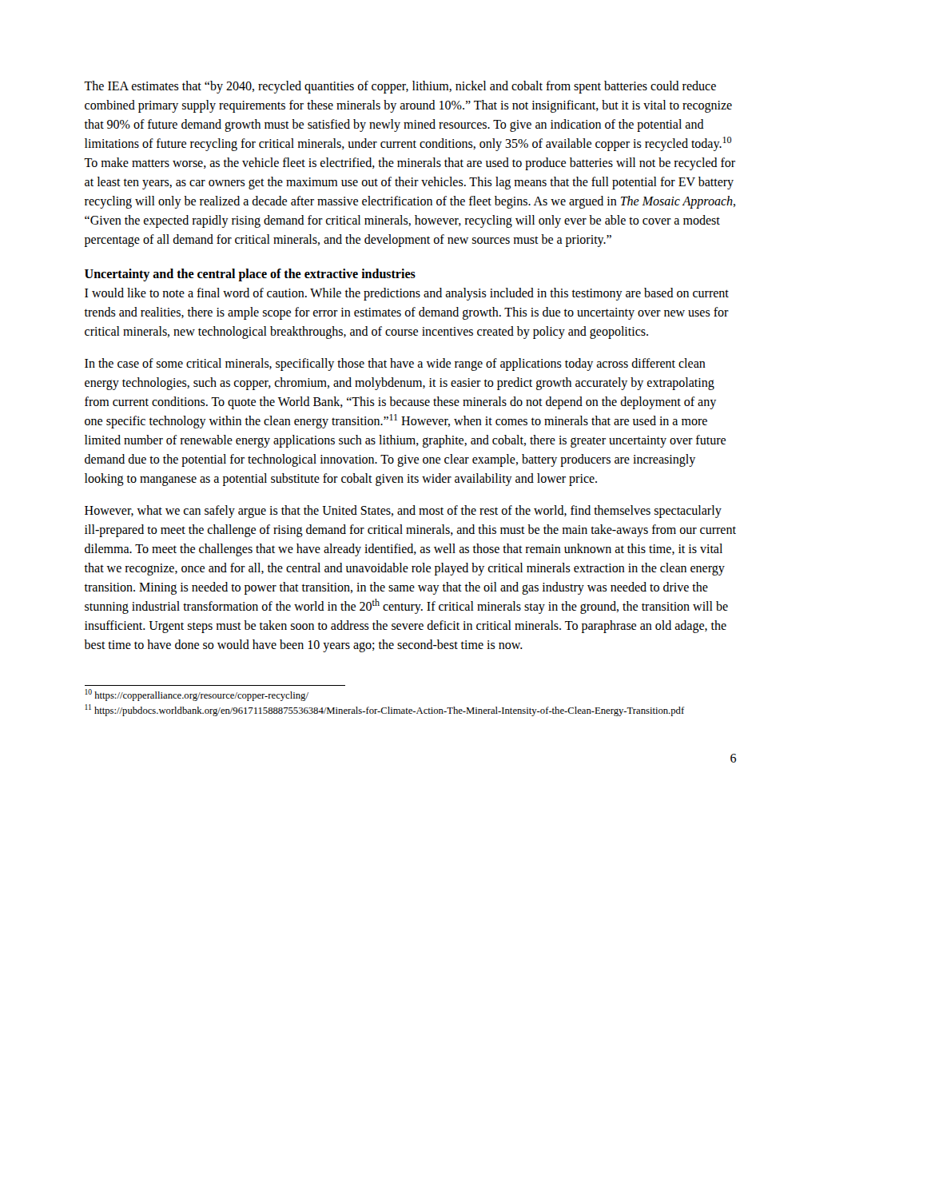The IEA estimates that “by 2040, recycled quantities of copper, lithium, nickel and cobalt from spent batteries could reduce combined primary supply requirements for these minerals by around 10%.” That is not insignificant, but it is vital to recognize that 90% of future demand growth must be satisfied by newly mined resources. To give an indication of the potential and limitations of future recycling for critical minerals, under current conditions, only 35% of available copper is recycled today.10 To make matters worse, as the vehicle fleet is electrified, the minerals that are used to produce batteries will not be recycled for at least ten years, as car owners get the maximum use out of their vehicles. This lag means that the full potential for EV battery recycling will only be realized a decade after massive electrification of the fleet begins. As we argued in The Mosaic Approach, “Given the expected rapidly rising demand for critical minerals, however, recycling will only ever be able to cover a modest percentage of all demand for critical minerals, and the development of new sources must be a priority.”
Uncertainty and the central place of the extractive industries
I would like to note a final word of caution. While the predictions and analysis included in this testimony are based on current trends and realities, there is ample scope for error in estimates of demand growth. This is due to uncertainty over new uses for critical minerals, new technological breakthroughs, and of course incentives created by policy and geopolitics.
In the case of some critical minerals, specifically those that have a wide range of applications today across different clean energy technologies, such as copper, chromium, and molybdenum, it is easier to predict growth accurately by extrapolating from current conditions. To quote the World Bank, “This is because these minerals do not depend on the deployment of any one specific technology within the clean energy transition.”11 However, when it comes to minerals that are used in a more limited number of renewable energy applications such as lithium, graphite, and cobalt, there is greater uncertainty over future demand due to the potential for technological innovation. To give one clear example, battery producers are increasingly looking to manganese as a potential substitute for cobalt given its wider availability and lower price.
However, what we can safely argue is that the United States, and most of the rest of the world, find themselves spectacularly ill-prepared to meet the challenge of rising demand for critical minerals, and this must be the main take-aways from our current dilemma. To meet the challenges that we have already identified, as well as those that remain unknown at this time, it is vital that we recognize, once and for all, the central and unavoidable role played by critical minerals extraction in the clean energy transition. Mining is needed to power that transition, in the same way that the oil and gas industry was needed to drive the stunning industrial transformation of the world in the 20th century. If critical minerals stay in the ground, the transition will be insufficient. Urgent steps must be taken soon to address the severe deficit in critical minerals. To paraphrase an old adage, the best time to have done so would have been 10 years ago; the second-best time is now.
10 https://copperalliance.org/resource/copper-recycling/
11 https://pubdocs.worldbank.org/en/961711588875536384/Minerals-for-Climate-Action-The-Mineral-Intensity-of-the-Clean-Energy-Transition.pdf
6